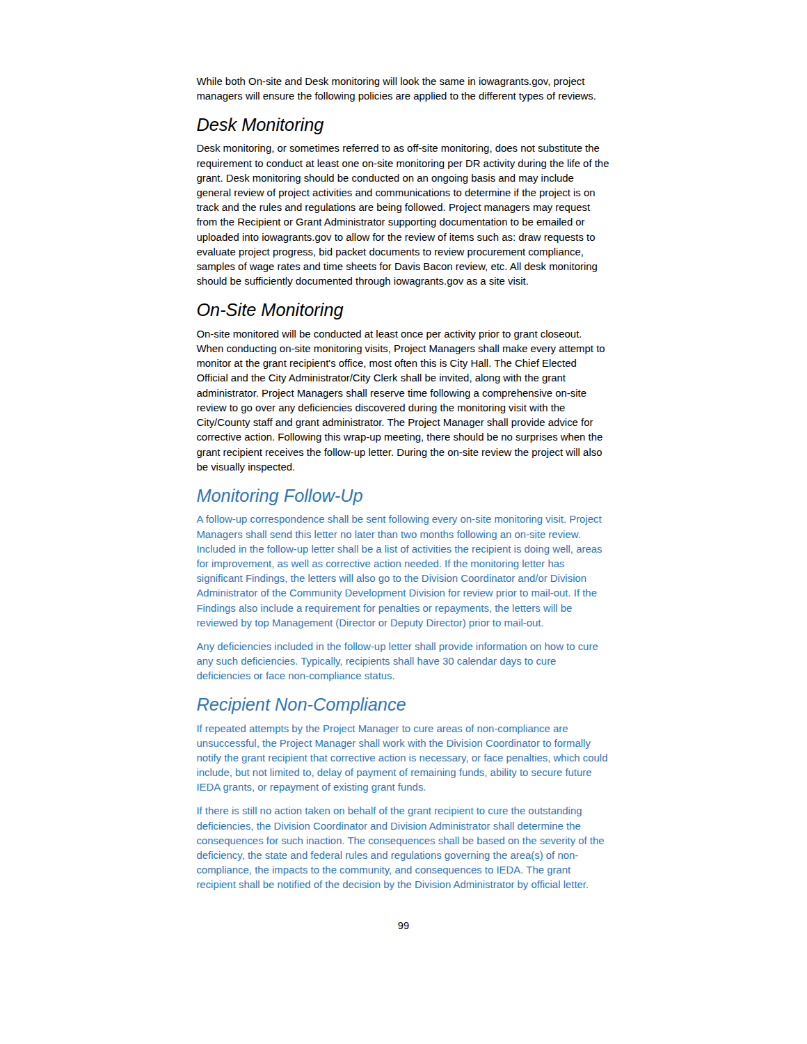While both On-site and Desk monitoring will look the same in iowagrants.gov, project managers will ensure the following policies are applied to the different types of reviews.
Desk Monitoring
Desk monitoring, or sometimes referred to as off-site monitoring, does not substitute the requirement to conduct at least one on-site monitoring per DR activity during the life of the grant. Desk monitoring should be conducted on an ongoing basis and may include general review of project activities and communications to determine if the project is on track and the rules and regulations are being followed. Project managers may request from the Recipient or Grant Administrator supporting documentation to be emailed or uploaded into iowagrants.gov to allow for the review of items such as: draw requests to evaluate project progress, bid packet documents to review procurement compliance, samples of wage rates and time sheets for Davis Bacon review, etc. All desk monitoring should be sufficiently documented through iowagrants.gov as a site visit.
On-Site Monitoring
On-site monitored will be conducted at least once per activity prior to grant closeout. When conducting on-site monitoring visits, Project Managers shall make every attempt to monitor at the grant recipient's office, most often this is City Hall. The Chief Elected Official and the City Administrator/City Clerk shall be invited, along with the grant administrator. Project Managers shall reserve time following a comprehensive on-site review to go over any deficiencies discovered during the monitoring visit with the City/County staff and grant administrator. The Project Manager shall provide advice for corrective action. Following this wrap-up meeting, there should be no surprises when the grant recipient receives the follow-up letter. During the on-site review the project will also be visually inspected.
Monitoring Follow-Up
A follow-up correspondence shall be sent following every on-site monitoring visit. Project Managers shall send this letter no later than two months following an on-site review. Included in the follow-up letter shall be a list of activities the recipient is doing well, areas for improvement, as well as corrective action needed. If the monitoring letter has significant Findings, the letters will also go to the Division Coordinator and/or Division Administrator of the Community Development Division for review prior to mail-out. If the Findings also include a requirement for penalties or repayments, the letters will be reviewed by top Management (Director or Deputy Director) prior to mail-out.
Any deficiencies included in the follow-up letter shall provide information on how to cure any such deficiencies. Typically, recipients shall have 30 calendar days to cure deficiencies or face non-compliance status.
Recipient Non-Compliance
If repeated attempts by the Project Manager to cure areas of non-compliance are unsuccessful, the Project Manager shall work with the Division Coordinator to formally notify the grant recipient that corrective action is necessary, or face penalties, which could include, but not limited to, delay of payment of remaining funds, ability to secure future IEDA grants, or repayment of existing grant funds.
If there is still no action taken on behalf of the grant recipient to cure the outstanding deficiencies, the Division Coordinator and Division Administrator shall determine the consequences for such inaction. The consequences shall be based on the severity of the deficiency, the state and federal rules and regulations governing the area(s) of non-compliance, the impacts to the community, and consequences to IEDA. The grant recipient shall be notified of the decision by the Division Administrator by official letter.
99